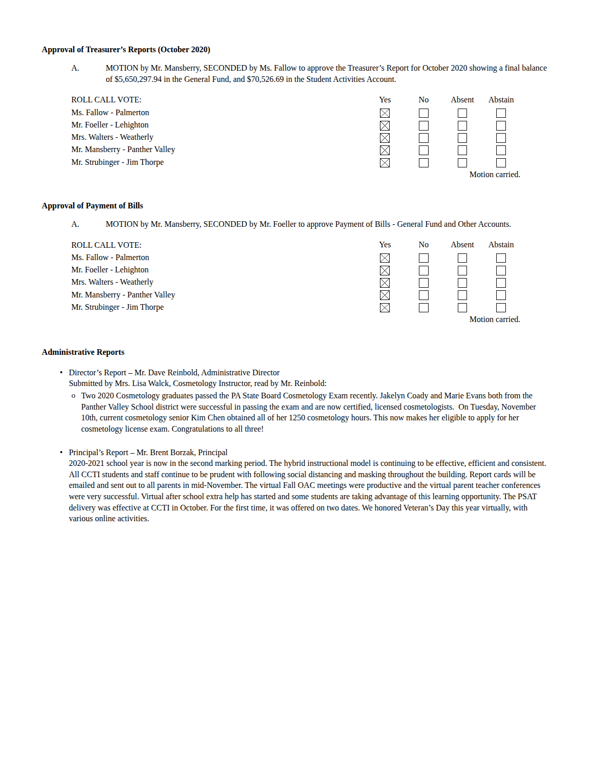Approval of Treasurer’s Reports (October 2020)
A.
MOTION by Mr. Mansberry, SECONDED by Ms. Fallow to approve the Treasurer’s Report for October 2020 showing a final balance of $5,650,297.94 in the General Fund, and $70,526.69 in the Student Activities Account.
| ROLL CALL VOTE: | Yes | No | Absent | Abstain |
| Ms. Fallow - Palmerton | | | | |
| Mr. Foeller - Lehighton | | | | |
| Mrs. Walters - Weatherly | | | | |
| Mr. Mansberry - Panther Valley | | | | |
| Mr. Strubinger - Jim Thorpe | | | | |
| | Motion carried. |
Approval of Payment of Bills
A.
MOTION by Mr. Mansberry, SECONDED by Mr. Foeller to approve Payment of Bills - General Fund and Other Accounts.
| ROLL CALL VOTE: | Yes | No | Absent | Abstain |
| Ms. Fallow - Palmerton | | | | |
| Mr. Foeller - Lehighton | | | | |
| Mrs. Walters - Weatherly | | | | |
| Mr. Mansberry - Panther Valley | | | | |
| Mr. Strubinger - Jim Thorpe | | | | |
| | Motion carried. |
Administrative Reports
Director’s Report – Mr. Dave Reinbold, Administrative Director
Submitted by Mrs. Lisa Walck, Cosmetology Instructor, read by Mr. Reinbold:
Two 2020 Cosmetology graduates passed the PA State Board Cosmetology Exam recently. Jakelyn Coady and Marie Evans both from the Panther Valley School district were successful in passing the exam and are now certified, licensed cosmetologists. On Tuesday, November 10th, current cosmetology senior Kim Chen obtained all of her 1250 cosmetology hours. This now makes her eligible to apply for her cosmetology license exam. Congratulations to all three!
Principal’s Report – Mr. Brent Borzak, Principal
2020-2021 school year is now in the second marking period. The hybrid instructional model is continuing to be effective, efficient and consistent. All CCTI students and staff continue to be prudent with following social distancing and masking throughout the building. Report cards will be emailed and sent out to all parents in mid-November. The virtual Fall OAC meetings were productive and the virtual parent teacher conferences were very successful. Virtual after school extra help has started and some students are taking advantage of this learning opportunity. The PSAT delivery was effective at CCTI in October. For the first time, it was offered on two dates. We honored Veteran’s Day this year virtually, with various online activities.